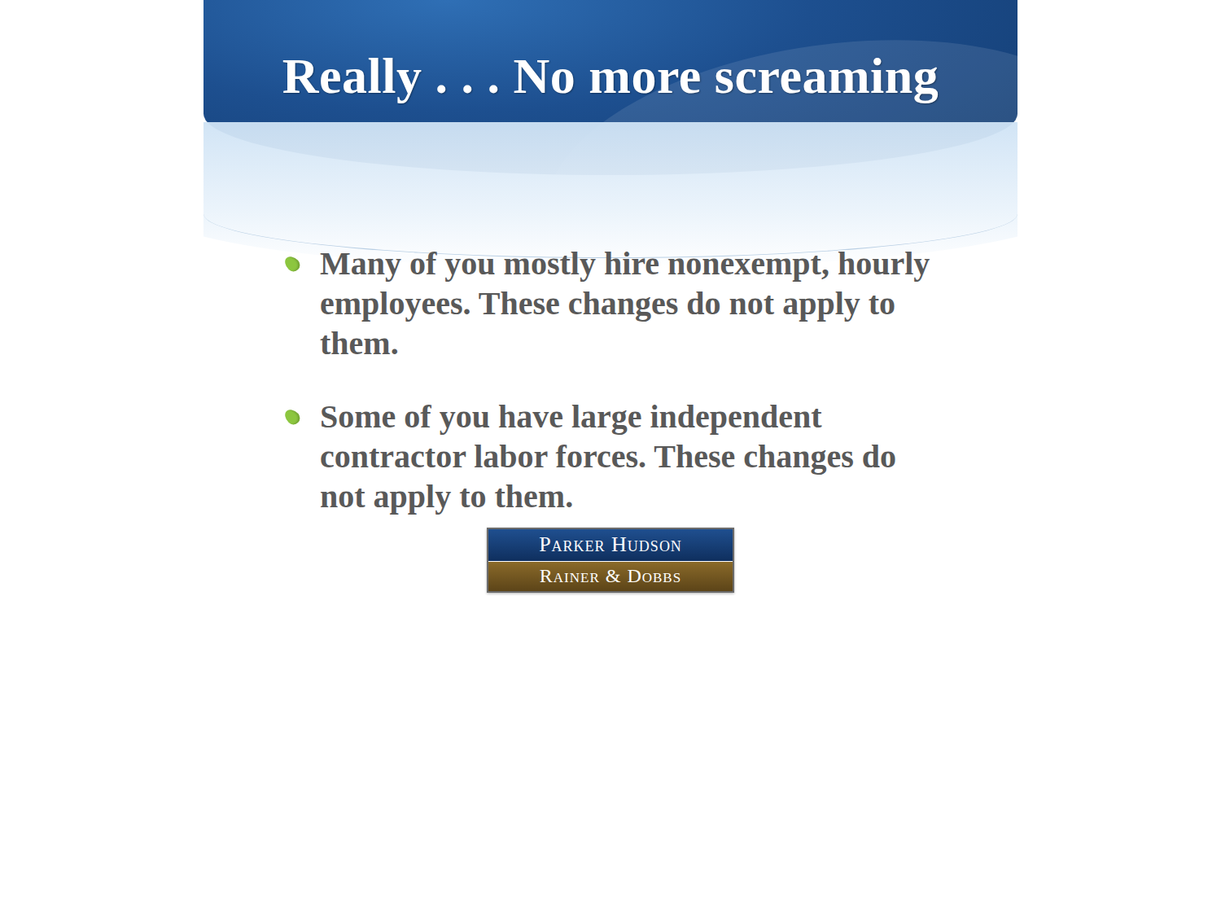Really . . . No more screaming
Many of you mostly hire nonexempt, hourly employees. These changes do not apply to them.
Some of you have large independent contractor labor forces. These changes do not apply to them.
Parker Hudson
Rainer & Dobbs